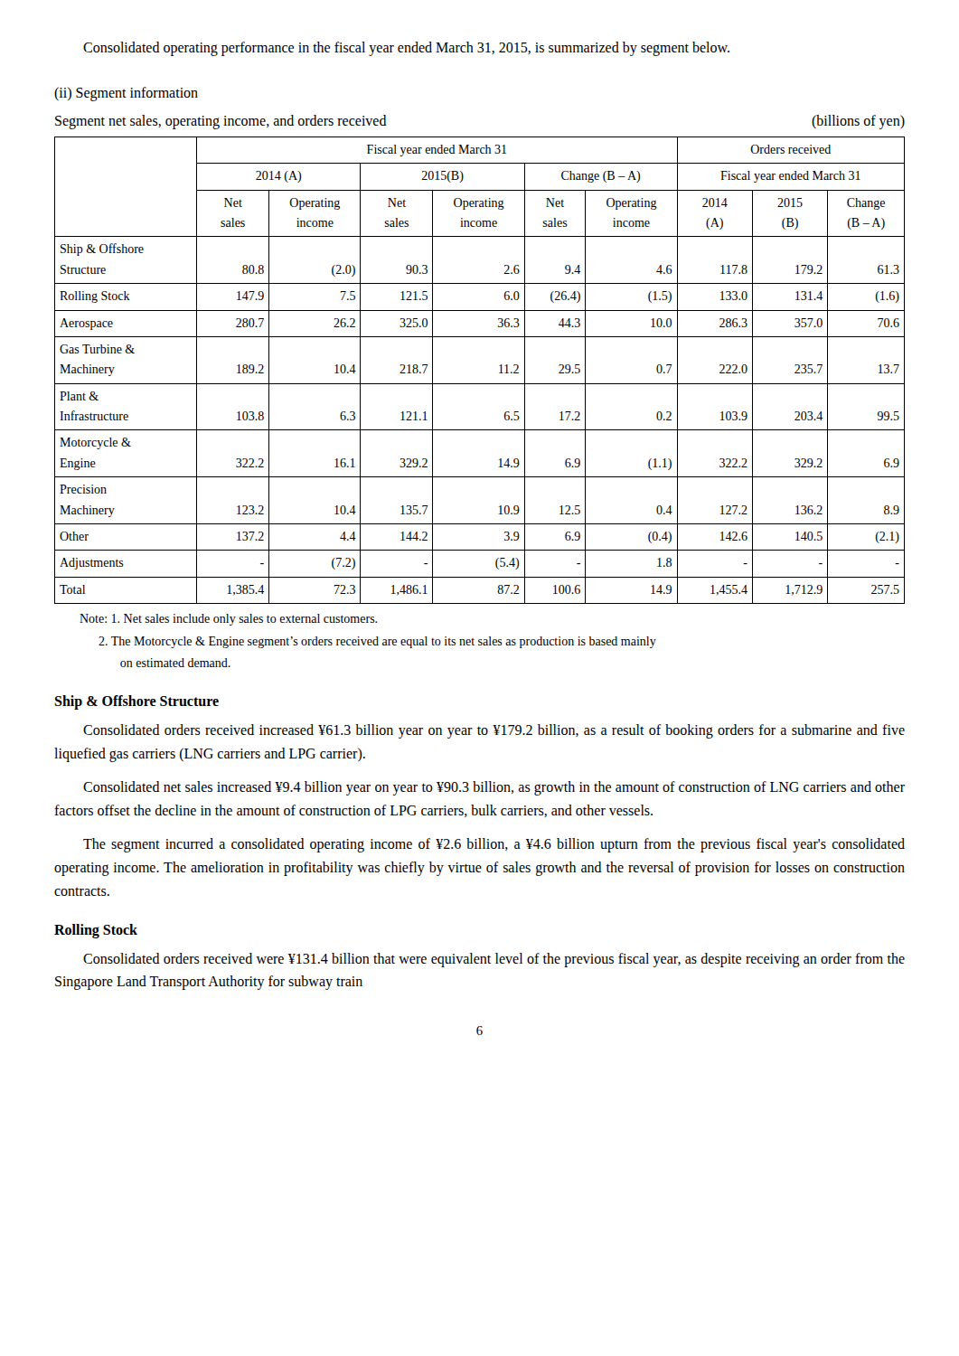Consolidated operating performance in the fiscal year ended March 31, 2015, is summarized by segment below.
(ii) Segment information
Segment net sales, operating income, and orders received (billions of yen)
| | Fiscal year ended March 31 | Orders received |
| --- | --- | --- |
| 2014 (A) | 2015(B) | Change (B – A) | Fiscal year ended March 31 |
| Net sales | Operating income | Net sales | Operating income | Net sales | Operating income | 2014 (A) | 2015 (B) | Change (B – A) |
| Ship & Offshore Structure | 80.8 | (2.0) | 90.3 | 2.6 | 9.4 | 4.6 | 117.8 | 179.2 | 61.3 |
| Rolling Stock | 147.9 | 7.5 | 121.5 | 6.0 | (26.4) | (1.5) | 133.0 | 131.4 | (1.6) |
| Aerospace | 280.7 | 26.2 | 325.0 | 36.3 | 44.3 | 10.0 | 286.3 | 357.0 | 70.6 |
| Gas Turbine & Machinery | 189.2 | 10.4 | 218.7 | 11.2 | 29.5 | 0.7 | 222.0 | 235.7 | 13.7 |
| Plant & Infrastructure | 103.8 | 6.3 | 121.1 | 6.5 | 17.2 | 0.2 | 103.9 | 203.4 | 99.5 |
| Motorcycle & Engine | 322.2 | 16.1 | 329.2 | 14.9 | 6.9 | (1.1) | 322.2 | 329.2 | 6.9 |
| Precision Machinery | 123.2 | 10.4 | 135.7 | 10.9 | 12.5 | 0.4 | 127.2 | 136.2 | 8.9 |
| Other | 137.2 | 4.4 | 144.2 | 3.9 | 6.9 | (0.4) | 142.6 | 140.5 | (2.1) |
| Adjustments | - | (7.2) | - | (5.4) | - | 1.8 | - | - | - |
| Total | 1,385.4 | 72.3 | 1,486.1 | 87.2 | 100.6 | 14.9 | 1,455.4 | 1,712.9 | 257.5 |
Note: 1. Net sales include only sales to external customers.
2. The Motorcycle & Engine segment’s orders received are equal to its net sales as production is based mainly
on estimated demand.
Ship & Offshore Structure
Consolidated orders received increased ¥61.3 billion year on year to ¥179.2 billion, as a result of booking orders for a submarine and five liquefied gas carriers (LNG carriers and LPG carrier).
Consolidated net sales increased ¥9.4 billion year on year to ¥90.3 billion, as growth in the amount of construction of LNG carriers and other factors offset the decline in the amount of construction of LPG carriers, bulk carriers, and other vessels.
The segment incurred a consolidated operating income of ¥2.6 billion, a ¥4.6 billion upturn from the previous fiscal year's consolidated operating income. The amelioration in profitability was chiefly by virtue of sales growth and the reversal of provision for losses on construction contracts.
Rolling Stock
Consolidated orders received were ¥131.4 billion that were equivalent level of the previous fiscal year, as despite receiving an order from the Singapore Land Transport Authority for subway train
6